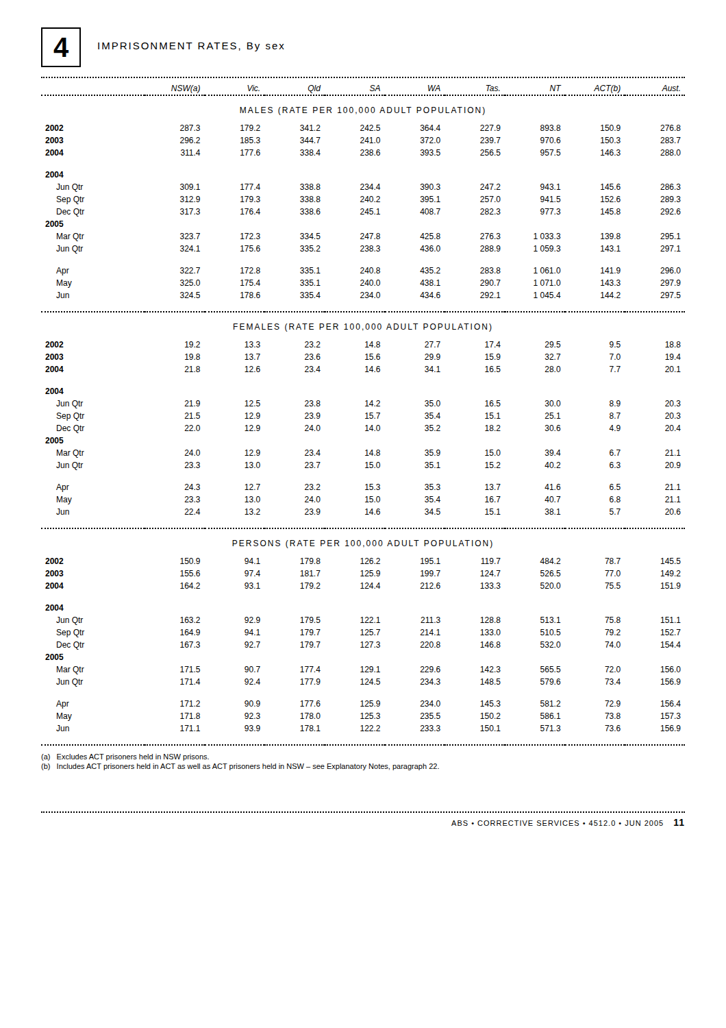4
IMPRISONMENT RATES, By sex
| | NSW(a) | Vic. | Qld | SA | WA | Tas. | NT | ACT(b) | Aust. |
| --- | --- | --- | --- | --- | --- | --- | --- | --- | --- |
| MALES (RATE PER 100,000 ADULT POPULATION) |
| 2002 | 287.3 | 179.2 | 341.2 | 242.5 | 364.4 | 227.9 | 893.8 | 150.9 | 276.8 |
| 2003 | 296.2 | 185.3 | 344.7 | 241.0 | 372.0 | 239.7 | 970.6 | 150.3 | 283.7 |
| 2004 | 311.4 | 177.6 | 338.4 | 238.6 | 393.5 | 256.5 | 957.5 | 146.3 | 288.0 |
| 2004 | |
| Jun Qtr | 309.1 | 177.4 | 338.8 | 234.4 | 390.3 | 247.2 | 943.1 | 145.6 | 286.3 |
| Sep Qtr | 312.9 | 179.3 | 338.8 | 240.2 | 395.1 | 257.0 | 941.5 | 152.6 | 289.3 |
| Dec Qtr | 317.3 | 176.4 | 338.6 | 245.1 | 408.7 | 282.3 | 977.3 | 145.8 | 292.6 |
| 2005 | |
| Mar Qtr | 323.7 | 172.3 | 334.5 | 247.8 | 425.8 | 276.3 | 1 033.3 | 139.8 | 295.1 |
| Jun Qtr | 324.1 | 175.6 | 335.2 | 238.3 | 436.0 | 288.9 | 1 059.3 | 143.1 | 297.1 |
| Apr | 322.7 | 172.8 | 335.1 | 240.8 | 435.2 | 283.8 | 1 061.0 | 141.9 | 296.0 |
| May | 325.0 | 175.4 | 335.1 | 240.0 | 438.1 | 290.7 | 1 071.0 | 143.3 | 297.9 |
| Jun | 324.5 | 178.6 | 335.4 | 234.0 | 434.6 | 292.1 | 1 045.4 | 144.2 | 297.5 |
| FEMALES (RATE PER 100,000 ADULT POPULATION) |
| 2002 | 19.2 | 13.3 | 23.2 | 14.8 | 27.7 | 17.4 | 29.5 | 9.5 | 18.8 |
| 2003 | 19.8 | 13.7 | 23.6 | 15.6 | 29.9 | 15.9 | 32.7 | 7.0 | 19.4 |
| 2004 | 21.8 | 12.6 | 23.4 | 14.6 | 34.1 | 16.5 | 28.0 | 7.7 | 20.1 |
| 2004 | |
| Jun Qtr | 21.9 | 12.5 | 23.8 | 14.2 | 35.0 | 16.5 | 30.0 | 8.9 | 20.3 |
| Sep Qtr | 21.5 | 12.9 | 23.9 | 15.7 | 35.4 | 15.1 | 25.1 | 8.7 | 20.3 |
| Dec Qtr | 22.0 | 12.9 | 24.0 | 14.0 | 35.2 | 18.2 | 30.6 | 4.9 | 20.4 |
| 2005 | |
| Mar Qtr | 24.0 | 12.9 | 23.4 | 14.8 | 35.9 | 15.0 | 39.4 | 6.7 | 21.1 |
| Jun Qtr | 23.3 | 13.0 | 23.7 | 15.0 | 35.1 | 15.2 | 40.2 | 6.3 | 20.9 |
| Apr | 24.3 | 12.7 | 23.2 | 15.3 | 35.3 | 13.7 | 41.6 | 6.5 | 21.1 |
| May | 23.3 | 13.0 | 24.0 | 15.0 | 35.4 | 16.7 | 40.7 | 6.8 | 21.1 |
| Jun | 22.4 | 13.2 | 23.9 | 14.6 | 34.5 | 15.1 | 38.1 | 5.7 | 20.6 |
| PERSONS (RATE PER 100,000 ADULT POPULATION) |
| 2002 | 150.9 | 94.1 | 179.8 | 126.2 | 195.1 | 119.7 | 484.2 | 78.7 | 145.5 |
| 2003 | 155.6 | 97.4 | 181.7 | 125.9 | 199.7 | 124.7 | 526.5 | 77.0 | 149.2 |
| 2004 | 164.2 | 93.1 | 179.2 | 124.4 | 212.6 | 133.3 | 520.0 | 75.5 | 151.9 |
| 2004 | |
| Jun Qtr | 163.2 | 92.9 | 179.5 | 122.1 | 211.3 | 128.8 | 513.1 | 75.8 | 151.1 |
| Sep Qtr | 164.9 | 94.1 | 179.7 | 125.7 | 214.1 | 133.0 | 510.5 | 79.2 | 152.7 |
| Dec Qtr | 167.3 | 92.7 | 179.7 | 127.3 | 220.8 | 146.8 | 532.0 | 74.0 | 154.4 |
| 2005 | |
| Mar Qtr | 171.5 | 90.7 | 177.4 | 129.1 | 229.6 | 142.3 | 565.5 | 72.0 | 156.0 |
| Jun Qtr | 171.4 | 92.4 | 177.9 | 124.5 | 234.3 | 148.5 | 579.6 | 73.4 | 156.9 |
| Apr | 171.2 | 90.9 | 177.6 | 125.9 | 234.0 | 145.3 | 581.2 | 72.9 | 156.4 |
| May | 171.8 | 92.3 | 178.0 | 125.3 | 235.5 | 150.2 | 586.1 | 73.8 | 157.3 |
| Jun | 171.1 | 93.9 | 178.1 | 122.2 | 233.3 | 150.1 | 571.3 | 73.6 | 156.9 |
(a) Excludes ACT prisoners held in NSW prisons.
(b) Includes ACT prisoners held in ACT as well as ACT prisoners held in NSW – see Explanatory Notes, paragraph 22.
ABS • CORRECTIVE SERVICES • 4512.0 • JUN 2005 11